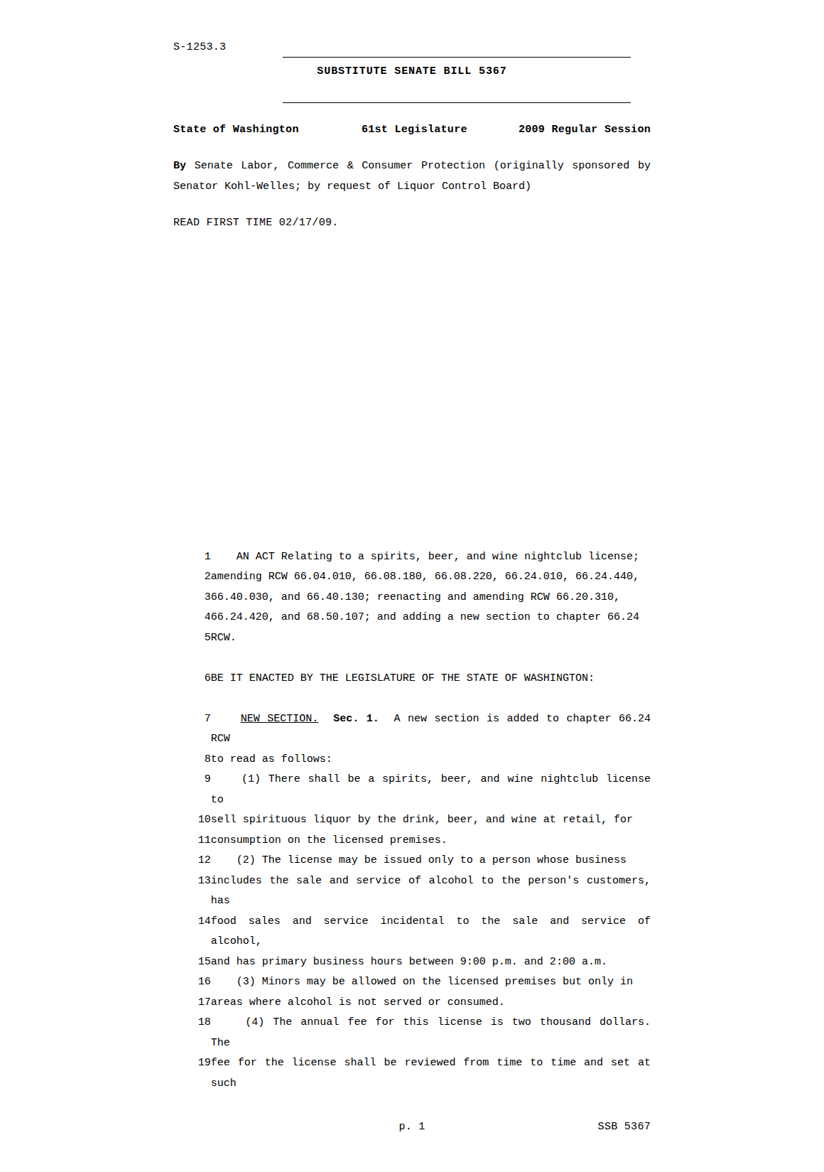S-1253.3
SUBSTITUTE SENATE BILL 5367
State of Washington 61st Legislature 2009 Regular Session
By Senate Labor, Commerce & Consumer Protection (originally sponsored by Senator Kohl-Welles; by request of Liquor Control Board)
READ FIRST TIME 02/17/09.
| 1 | AN ACT Relating to a spirits, beer, and wine nightclub license; |
| 2 | amending RCW 66.04.010, 66.08.180, 66.08.220, 66.24.010, 66.24.440, |
| 3 | 66.40.030, and 66.40.130; reenacting and amending RCW 66.20.310, |
| 4 | 66.24.420, and 68.50.107; and adding a new section to chapter 66.24 |
| 5 | RCW. |
| 6 | BE IT ENACTED BY THE LEGISLATURE OF THE STATE OF WASHINGTON: |
| 7 | NEW SECTION. Sec. 1. A new section is added to chapter 66.24 RCW |
| 8 | to read as follows: |
| 9 | (1) There shall be a spirits, beer, and wine nightclub license to |
| 10 | sell spirituous liquor by the drink, beer, and wine at retail, for |
| 11 | consumption on the licensed premises. |
| 12 | (2) The license may be issued only to a person whose business |
| 13 | includes the sale and service of alcohol to the person's customers, has |
| 14 | food sales and service incidental to the sale and service of alcohol, |
| 15 | and has primary business hours between 9:00 p.m. and 2:00 a.m. |
| 16 | (3) Minors may be allowed on the licensed premises but only in |
| 17 | areas where alcohol is not served or consumed. |
| 18 | (4) The annual fee for this license is two thousand dollars. The |
| 19 | fee for the license shall be reviewed from time to time and set at such |
p. 1 SSB 5367